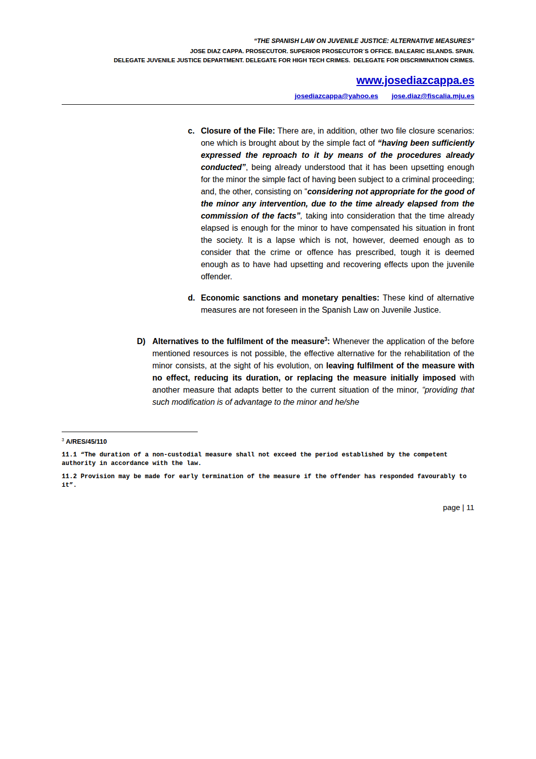“THE SPANISH LAW ON JUVENILE JUSTICE: ALTERNATIVE MEASURES”
JOSE DIAZ CAPPA. PROSECUTOR. SUPERIOR PROSECUTOR´S OFFICE. BALEARIC ISLANDS. SPAIN.
DELEGATE JUVENILE JUSTICE DEPARTMENT. DELEGATE FOR HIGH TECH CRIMES. DELEGATE FOR DISCRIMINATION CRIMES.
www.josediazcappa.es
josediazcappa@yahoo.es jose.diaz@fiscalia.mju.es
c. Closure of the File: There are, in addition, other two file closure scenarios: one which is brought about by the simple fact of “having been sufficiently expressed the reproach to it by means of the procedures already conducted”, being already understood that it has been upsetting enough for the minor the simple fact of having been subject to a criminal proceeding; and, the other, consisting on “considering not appropriate for the good of the minor any intervention, due to the time already elapsed from the commission of the facts”, taking into consideration that the time already elapsed is enough for the minor to have compensated his situation in front the society. It is a lapse which is not, however, deemed enough as to consider that the crime or offence has prescribed, tough it is deemed enough as to have had upsetting and recovering effects upon the juvenile offender.
d. Economic sanctions and monetary penalties: These kind of alternative measures are not foreseen in the Spanish Law on Juvenile Justice.
D) Alternatives to the fulfilment of the measure3: Whenever the application of the before mentioned resources is not possible, the effective alternative for the rehabilitation of the minor consists, at the sight of his evolution, on leaving fulfilment of the measure with no effect, reducing its duration, or replacing the measure initially imposed with another measure that adapts better to the current situation of the minor, “providing that such modification is of advantage to the minor and he/she
3 A/RES/45/110
11.1 “The duration of a non-custodial measure shall not exceed the period established by the competent authority in accordance with the law.
11.2 Provision may be made for early termination of the measure if the offender has responded favourably to it”.
page | 11